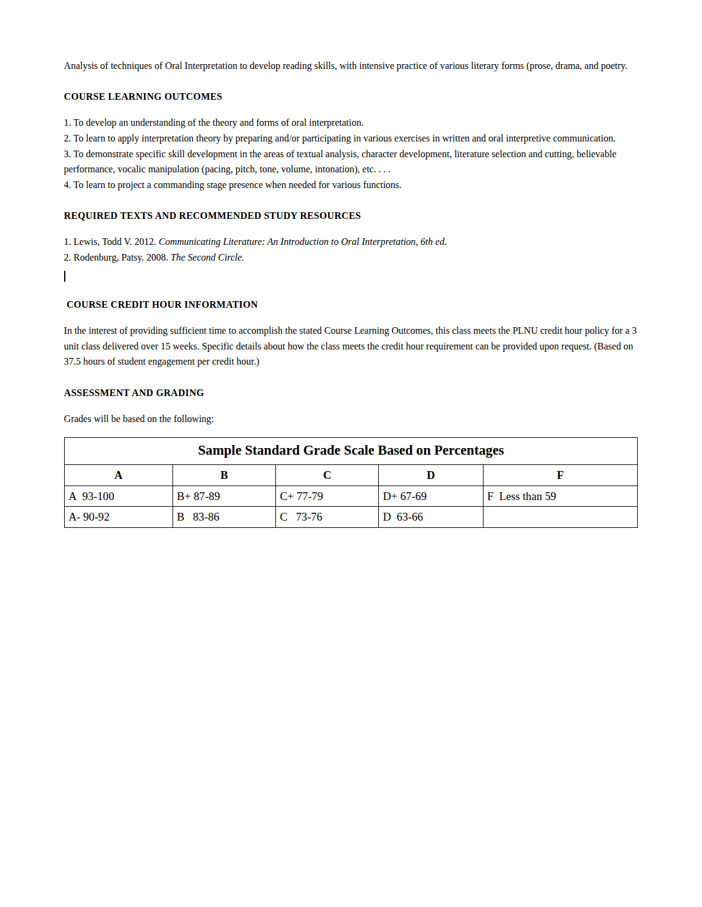Analysis of techniques of Oral Interpretation to develop reading skills, with intensive practice of various literary forms (prose, drama, and poetry.
COURSE LEARNING OUTCOMES
1. To develop an understanding of the theory and forms of oral interpretation.
2. To learn to apply interpretation theory by preparing and/or participating in various exercises in written and oral interpretive communication.
3. To demonstrate specific skill development in the areas of textual analysis, character development, literature selection and cutting, believable performance, vocalic manipulation (pacing, pitch, tone, volume, intonation), etc. . . .
4. To learn to project a commanding stage presence when needed for various functions.
REQUIRED TEXTS AND RECOMMENDED STUDY RESOURCES
1. Lewis, Todd V. 2012. Communicating Literature: An Introduction to Oral Interpretation, 6th ed.
2. Rodenburg, Patsy. 2008. The Second Circle.
COURSE CREDIT HOUR INFORMATION
In the interest of providing sufficient time to accomplish the stated Course Learning Outcomes, this class meets the PLNU credit hour policy for a 3 unit class delivered over 15 weeks. Specific details about how the class meets the credit hour requirement can be provided upon request. (Based on 37.5 hours of student engagement per credit hour.)
ASSESSMENT AND GRADING
Grades will be based on the following:
Sample Standard Grade Scale Based on Percentages
| A | B | C | D | F |
| --- | --- | --- | --- | --- |
| A 93-100 | B+ 87-89 | C+ 77-79 | D+ 67-69 | F Less than 59 |
| A- 90-92 | B 83-86 | C 73-76 | D 63-66 | |